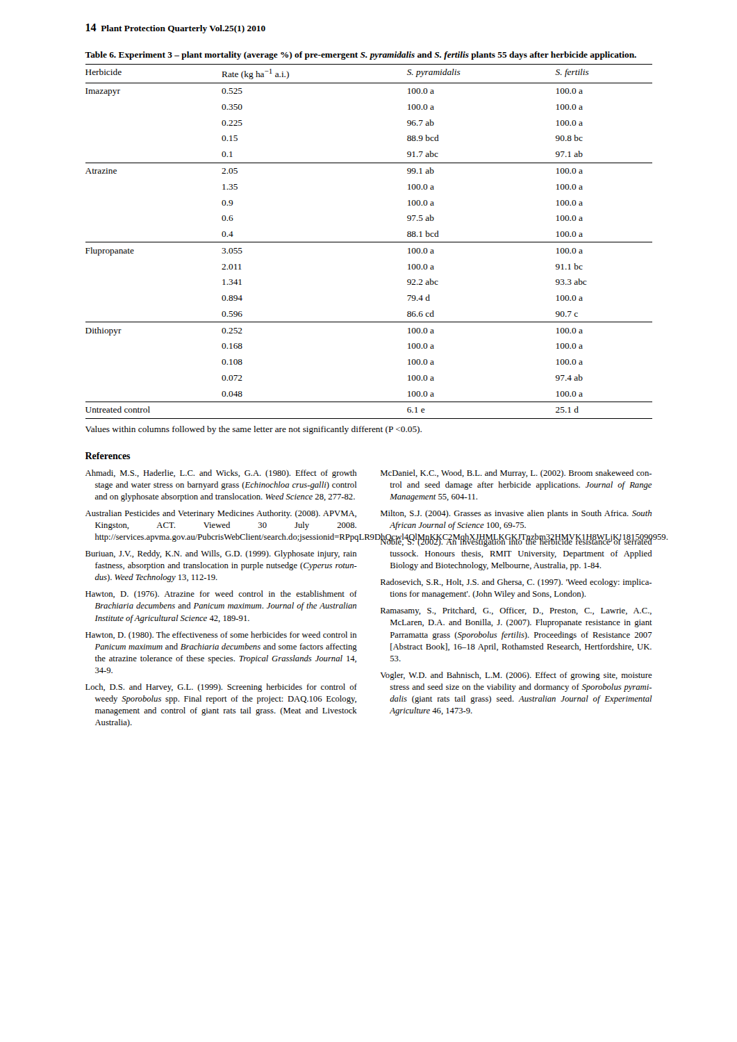14 Plant Protection Quarterly Vol.25(1) 2010
Table 6. Experiment 3 – plant mortality (average %) of pre-emergent S. pyramidalis and S. fertilis plants 55 days after herbicide application.
| Herbicide | Rate (kg ha −1 a.i.) | S. pyramidalis | S. fertilis |
| --- | --- | --- | --- |
| Imazapyr | 0.525 | 100.0 a | 100.0 a |
| | 0.350 | 100.0 a | 100.0 a |
| | 0.225 | 96.7 ab | 100.0 a |
| | 0.15 | 88.9 bcd | 90.8 bc |
| | 0.1 | 91.7 abc | 97.1 ab |
| Atrazine | 2.05 | 99.1 ab | 100.0 a |
| | 1.35 | 100.0 a | 100.0 a |
| | 0.9 | 100.0 a | 100.0 a |
| | 0.6 | 97.5 ab | 100.0 a |
| | 0.4 | 88.1 bcd | 100.0 a |
| Flupropanate | 3.055 | 100.0 a | 100.0 a |
| | 2.011 | 100.0 a | 91.1 bc |
| | 1.341 | 92.2 abc | 93.3 abc |
| | 0.894 | 79.4 d | 100.0 a |
| | 0.596 | 86.6 cd | 90.7 c |
| Dithiopyr | 0.252 | 100.0 a | 100.0 a |
| | 0.168 | 100.0 a | 100.0 a |
| | 0.108 | 100.0 a | 100.0 a |
| | 0.072 | 100.0 a | 97.4 ab |
| | 0.048 | 100.0 a | 100.0 a |
| Untreated control | 6.1 e | 25.1 d |
Values within columns followed by the same letter are not significantly different (P <0.05).
References
Ahmadi, M.S., Haderlie, L.C. and Wicks, G.A. (1980). Effect of growth stage and water stress on barnyard grass (Echinochloa crus-galli) control and on glyphosate absorption and translocation. Weed Science 28, 277-82.
Australian Pesticides and Veterinary Medicines Authority. (2008). APVMA, Kingston, ACT. Viewed 30 July 2008. http://services.apvma.gov.au/PubcrisWebClient/search.do;jsessionid=RPpqLR9DhQcwl4QlMnKKC2MqhXJHMLKGKJTnzbm32HMVK1H8WLjK!1815090959.
Buriuan, J.V., Reddy, K.N. and Wills, G.D. (1999). Glyphosate injury, rain fastness, absorption and translocation in purple nutsedge (Cyperus rotundus). Weed Technology 13, 112-19.
Hawton, D. (1976). Atrazine for weed control in the establishment of Brachiaria decumbens and Panicum maximum. Journal of the Australian Institute of Agricultural Science 42, 189-91.
Hawton, D. (1980). The effectiveness of some herbicides for weed control in Panicum maximum and Brachiaria decumbens and some factors affecting the atrazine tolerance of these species. Tropical Grasslands Journal 14, 34-9.
Loch, D.S. and Harvey, G.L. (1999). Screening herbicides for control of weedy Sporobolus spp. Final report of the project: DAQ.106 Ecology, management and control of giant rats tail grass. (Meat and Livestock Australia).
McDaniel, K.C., Wood, B.L. and Murray, L. (2002). Broom snakeweed control and seed damage after herbicide applications. Journal of Range Management 55, 604-11.
Milton, S.J. (2004). Grasses as invasive alien plants in South Africa. South African Journal of Science 100, 69-75.
Noble, S. (2002). An investigation into the herbicide resistance of serrated tussock. Honours thesis, RMIT University, Department of Applied Biology and Biotechnology, Melbourne, Australia, pp. 1-84.
Radosevich, S.R., Holt, J.S. and Ghersa, C. (1997). 'Weed ecology: implications for management'. (John Wiley and Sons, London).
Ramasamy, S., Pritchard, G., Officer, D., Preston, C., Lawrie, A.C., McLaren, D.A. and Bonilla, J. (2007). Flupropanate resistance in giant Parramatta grass (Sporobolus fertilis). Proceedings of Resistance 2007 [Abstract Book], 16–18 April, Rothamsted Research, Hertfordshire, UK. 53.
Vogler, W.D. and Bahnisch, L.M. (2006). Effect of growing site, moisture stress and seed size on the viability and dormancy of Sporobolus pyramidalis (giant rats tail grass) seed. Australian Journal of Experimental Agriculture 46, 1473-9.